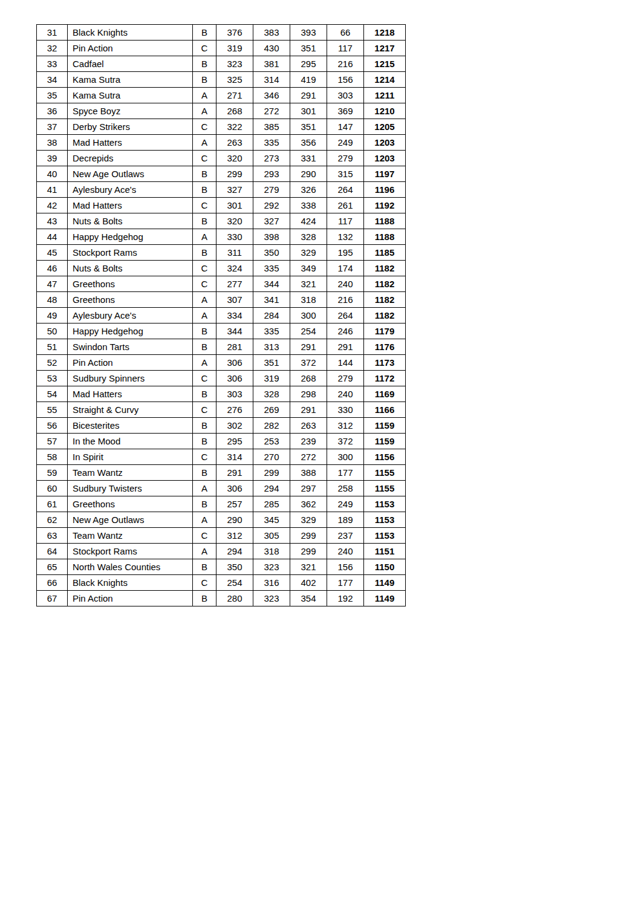| 31 | Black Knights | B | 376 | 383 | 393 | 66 | 1218 |
| 32 | Pin Action | C | 319 | 430 | 351 | 117 | 1217 |
| 33 | Cadfael | B | 323 | 381 | 295 | 216 | 1215 |
| 34 | Kama Sutra | B | 325 | 314 | 419 | 156 | 1214 |
| 35 | Kama Sutra | A | 271 | 346 | 291 | 303 | 1211 |
| 36 | Spyce Boyz | A | 268 | 272 | 301 | 369 | 1210 |
| 37 | Derby Strikers | C | 322 | 385 | 351 | 147 | 1205 |
| 38 | Mad Hatters | A | 263 | 335 | 356 | 249 | 1203 |
| 39 | Decrepids | C | 320 | 273 | 331 | 279 | 1203 |
| 40 | New Age Outlaws | B | 299 | 293 | 290 | 315 | 1197 |
| 41 | Aylesbury Ace's | B | 327 | 279 | 326 | 264 | 1196 |
| 42 | Mad Hatters | C | 301 | 292 | 338 | 261 | 1192 |
| 43 | Nuts & Bolts | B | 320 | 327 | 424 | 117 | 1188 |
| 44 | Happy Hedgehog | A | 330 | 398 | 328 | 132 | 1188 |
| 45 | Stockport Rams | B | 311 | 350 | 329 | 195 | 1185 |
| 46 | Nuts & Bolts | C | 324 | 335 | 349 | 174 | 1182 |
| 47 | Greethons | C | 277 | 344 | 321 | 240 | 1182 |
| 48 | Greethons | A | 307 | 341 | 318 | 216 | 1182 |
| 49 | Aylesbury Ace's | A | 334 | 284 | 300 | 264 | 1182 |
| 50 | Happy Hedgehog | B | 344 | 335 | 254 | 246 | 1179 |
| 51 | Swindon Tarts | B | 281 | 313 | 291 | 291 | 1176 |
| 52 | Pin Action | A | 306 | 351 | 372 | 144 | 1173 |
| 53 | Sudbury Spinners | C | 306 | 319 | 268 | 279 | 1172 |
| 54 | Mad Hatters | B | 303 | 328 | 298 | 240 | 1169 |
| 55 | Straight & Curvy | C | 276 | 269 | 291 | 330 | 1166 |
| 56 | Bicesterites | B | 302 | 282 | 263 | 312 | 1159 |
| 57 | In the Mood | B | 295 | 253 | 239 | 372 | 1159 |
| 58 | In Spirit | C | 314 | 270 | 272 | 300 | 1156 |
| 59 | Team Wantz | B | 291 | 299 | 388 | 177 | 1155 |
| 60 | Sudbury Twisters | A | 306 | 294 | 297 | 258 | 1155 |
| 61 | Greethons | B | 257 | 285 | 362 | 249 | 1153 |
| 62 | New Age Outlaws | A | 290 | 345 | 329 | 189 | 1153 |
| 63 | Team Wantz | C | 312 | 305 | 299 | 237 | 1153 |
| 64 | Stockport Rams | A | 294 | 318 | 299 | 240 | 1151 |
| 65 | North Wales Counties | B | 350 | 323 | 321 | 156 | 1150 |
| 66 | Black Knights | C | 254 | 316 | 402 | 177 | 1149 |
| 67 | Pin Action | B | 280 | 323 | 354 | 192 | 1149 |